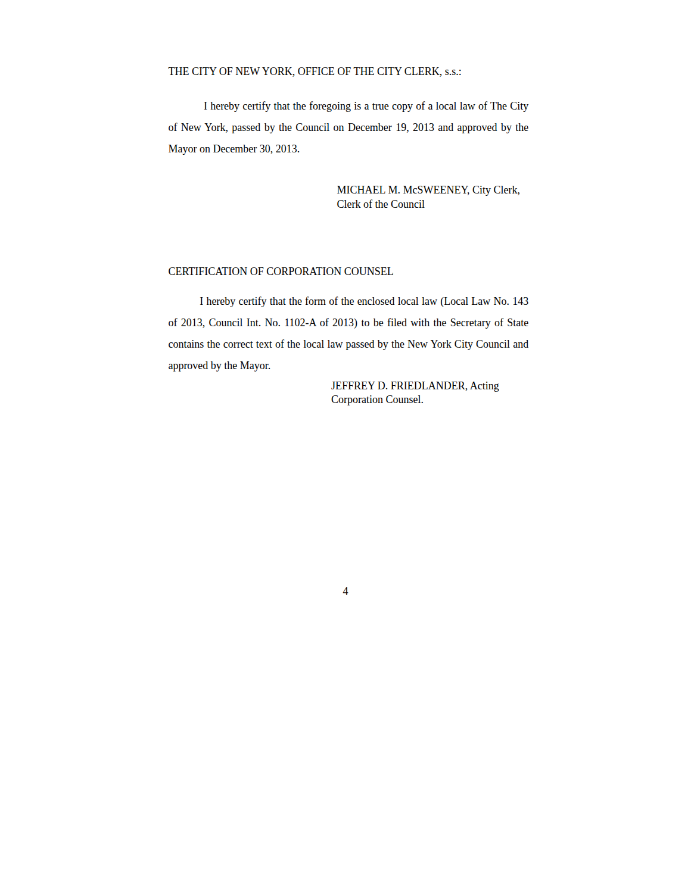THE CITY OF NEW YORK, OFFICE OF THE CITY CLERK, s.s.:
I hereby certify that the foregoing is a true copy of a local law of The City of New York, passed by the Council on December 19, 2013 and approved by the Mayor on December 30, 2013.
MICHAEL M. McSWEENEY, City Clerk, Clerk of the Council
CERTIFICATION OF CORPORATION COUNSEL
I hereby certify that the form of the enclosed local law (Local Law No. 143 of 2013, Council Int. No. 1102-A of 2013) to be filed with the Secretary of State contains the correct text of the local law passed by the New York City Council and approved by the Mayor.
JEFFREY D. FRIEDLANDER, Acting Corporation Counsel.
4